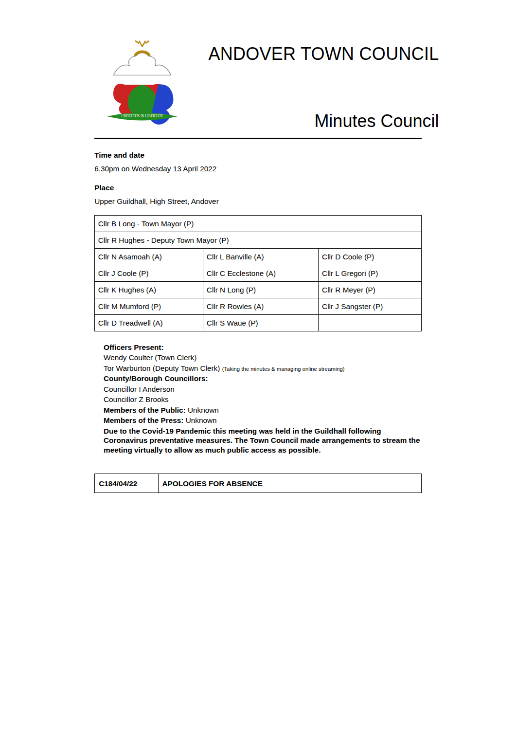ANDOVER TOWN COUNCIL
Minutes Council
Time and date
6.30pm on Wednesday 13 April 2022
Place
Upper Guildhall, High Street, Andover
| Cllr B Long - Town Mayor (P) |
| Cllr R Hughes - Deputy Town Mayor (P) |
| Cllr N Asamoah (A) | Cllr L Banville (A) | Cllr D Coole (P) |
| Cllr J Coole (P) | Cllr C Ecclestone (A) | Cllr L Gregori (P) |
| Cllr K Hughes (A) | Cllr N Long (P) | Cllr R Meyer (P) |
| Cllr M Mumford (P) | Cllr R Rowles (A) | Cllr J Sangster (P) |
| Cllr D Treadwell (A) | Cllr S Waue (P) | |
Officers Present:
Wendy Coulter (Town Clerk)
Tor Warburton (Deputy Town Clerk) (Taking the minutes & managing online streaming)
County/Borough Councillors:
Councillor I Anderson
Councillor Z Brooks
Members of the Public: Unknown
Members of the Press: Unknown
Due to the Covid-19 Pandemic this meeting was held in the Guildhall following Coronavirus preventative measures. The Town Council made arrangements to stream the meeting virtually to allow as much public access as possible.
| C184/04/22 | APOLOGIES FOR ABSENCE |